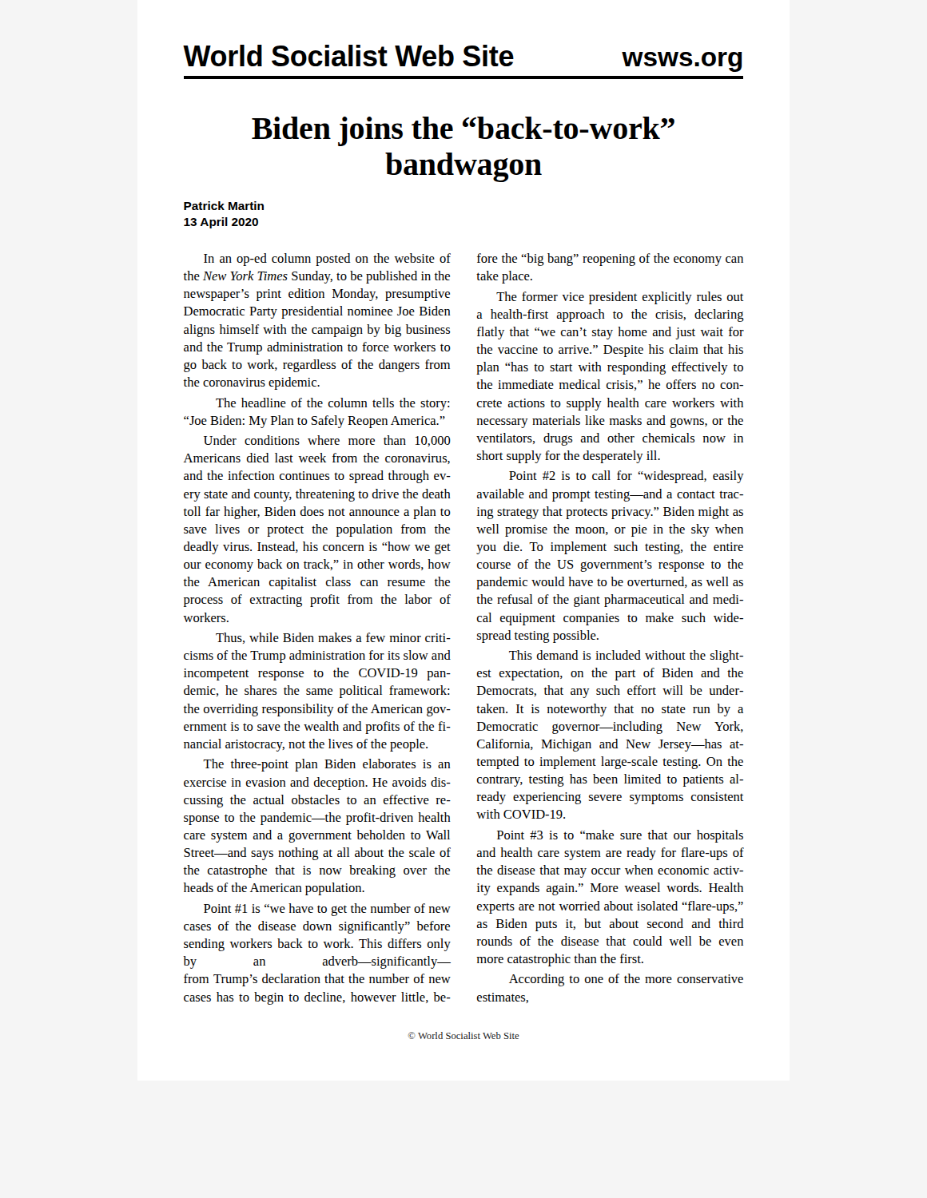World Socialist Web Site
wsws.org
Biden joins the “back-to-work” bandwagon
Patrick Martin 13 April 2020
In an op-ed column posted on the website of the New York Times Sunday, to be published in the newspaper’s print edition Monday, presumptive Democratic Party presidential nominee Joe Biden aligns himself with the campaign by big business and the Trump administration to force workers to go back to work, regardless of the dangers from the coronavirus epidemic.
The headline of the column tells the story: “Joe Biden: My Plan to Safely Reopen America.”
Under conditions where more than 10,000 Americans died last week from the coronavirus, and the infection continues to spread through every state and county, threatening to drive the death toll far higher, Biden does not announce a plan to save lives or protect the population from the deadly virus. Instead, his concern is “how we get our economy back on track,” in other words, how the American capitalist class can resume the process of extracting profit from the labor of workers.
Thus, while Biden makes a few minor criticisms of the Trump administration for its slow and incompetent response to the COVID-19 pandemic, he shares the same political framework: the overriding responsibility of the American government is to save the wealth and profits of the financial aristocracy, not the lives of the people.
The three-point plan Biden elaborates is an exercise in evasion and deception. He avoids discussing the actual obstacles to an effective response to the pandemic—the profit-driven health care system and a government beholden to Wall Street—and says nothing at all about the scale of the catastrophe that is now breaking over the heads of the American population.
Point #1 is “we have to get the number of new cases of the disease down significantly” before sending workers back to work. This differs only by an adverb—significantly—from Trump’s declaration that the number of new cases has to begin to decline, however little, before the “big bang” reopening of the economy can take place.
The former vice president explicitly rules out a health-first approach to the crisis, declaring flatly that “we can’t stay home and just wait for the vaccine to arrive.” Despite his claim that his plan “has to start with responding effectively to the immediate medical crisis,” he offers no concrete actions to supply health care workers with necessary materials like masks and gowns, or the ventilators, drugs and other chemicals now in short supply for the desperately ill.
Point #2 is to call for “widespread, easily available and prompt testing—and a contact tracing strategy that protects privacy.” Biden might as well promise the moon, or pie in the sky when you die. To implement such testing, the entire course of the US government’s response to the pandemic would have to be overturned, as well as the refusal of the giant pharmaceutical and medical equipment companies to make such widespread testing possible.
This demand is included without the slightest expectation, on the part of Biden and the Democrats, that any such effort will be undertaken. It is noteworthy that no state run by a Democratic governor—including New York, California, Michigan and New Jersey—has attempted to implement large-scale testing. On the contrary, testing has been limited to patients already experiencing severe symptoms consistent with COVID-19.
Point #3 is to “make sure that our hospitals and health care system are ready for flare-ups of the disease that may occur when economic activity expands again.” More weasel words. Health experts are not worried about isolated “flare-ups,” as Biden puts it, but about second and third rounds of the disease that could well be even more catastrophic than the first.
According to one of the more conservative estimates,
© World Socialist Web Site